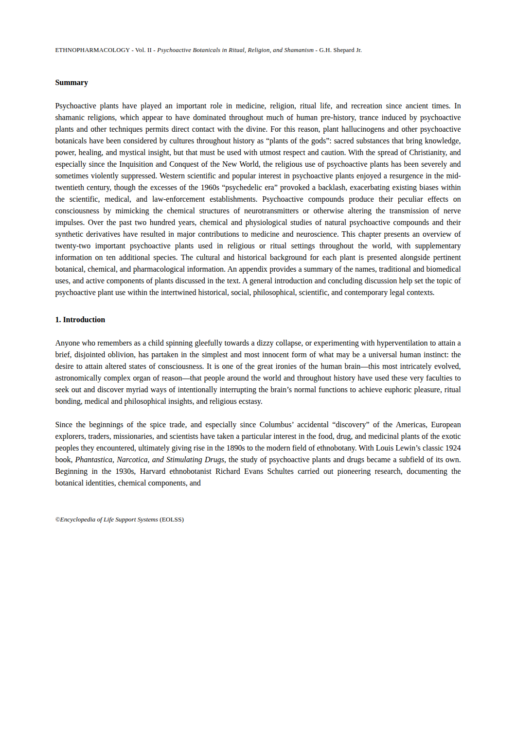ETHNOPHARMACOLOGY - Vol. II - Psychoactive Botanicals in Ritual, Religion, and Shamanism - G.H. Shepard Jr.
Summary
Psychoactive plants have played an important role in medicine, religion, ritual life, and recreation since ancient times. In shamanic religions, which appear to have dominated throughout much of human pre-history, trance induced by psychoactive plants and other techniques permits direct contact with the divine. For this reason, plant hallucinogens and other psychoactive botanicals have been considered by cultures throughout history as “plants of the gods”: sacred substances that bring knowledge, power, healing, and mystical insight, but that must be used with utmost respect and caution. With the spread of Christianity, and especially since the Inquisition and Conquest of the New World, the religious use of psychoactive plants has been severely and sometimes violently suppressed. Western scientific and popular interest in psychoactive plants enjoyed a resurgence in the mid-twentieth century, though the excesses of the 1960s “psychedelic era” provoked a backlash, exacerbating existing biases within the scientific, medical, and law-enforcement establishments. Psychoactive compounds produce their peculiar effects on consciousness by mimicking the chemical structures of neurotransmitters or otherwise altering the transmission of nerve impulses. Over the past two hundred years, chemical and physiological studies of natural psychoactive compounds and their synthetic derivatives have resulted in major contributions to medicine and neuroscience. This chapter presents an overview of twenty-two important psychoactive plants used in religious or ritual settings throughout the world, with supplementary information on ten additional species. The cultural and historical background for each plant is presented alongside pertinent botanical, chemical, and pharmacological information. An appendix provides a summary of the names, traditional and biomedical uses, and active components of plants discussed in the text. A general introduction and concluding discussion help set the topic of psychoactive plant use within the intertwined historical, social, philosophical, scientific, and contemporary legal contexts.
1. Introduction
Anyone who remembers as a child spinning gleefully towards a dizzy collapse, or experimenting with hyperventilation to attain a brief, disjointed oblivion, has partaken in the simplest and most innocent form of what may be a universal human instinct: the desire to attain altered states of consciousness. It is one of the great ironies of the human brain—this most intricately evolved, astronomically complex organ of reason—that people around the world and throughout history have used these very faculties to seek out and discover myriad ways of intentionally interrupting the brain’s normal functions to achieve euphoric pleasure, ritual bonding, medical and philosophical insights, and religious ecstasy.
Since the beginnings of the spice trade, and especially since Columbus’ accidental “discovery” of the Americas, European explorers, traders, missionaries, and scientists have taken a particular interest in the food, drug, and medicinal plants of the exotic peoples they encountered, ultimately giving rise in the 1890s to the modern field of ethnobotany. With Louis Lewin’s classic 1924 book, Phantastica, Narcotica, and Stimulating Drugs, the study of psychoactive plants and drugs became a subfield of its own. Beginning in the 1930s, Harvard ethnobotanist Richard Evans Schultes carried out pioneering research, documenting the botanical identities, chemical components, and
©Encyclopedia of Life Support Systems (EOLSS)